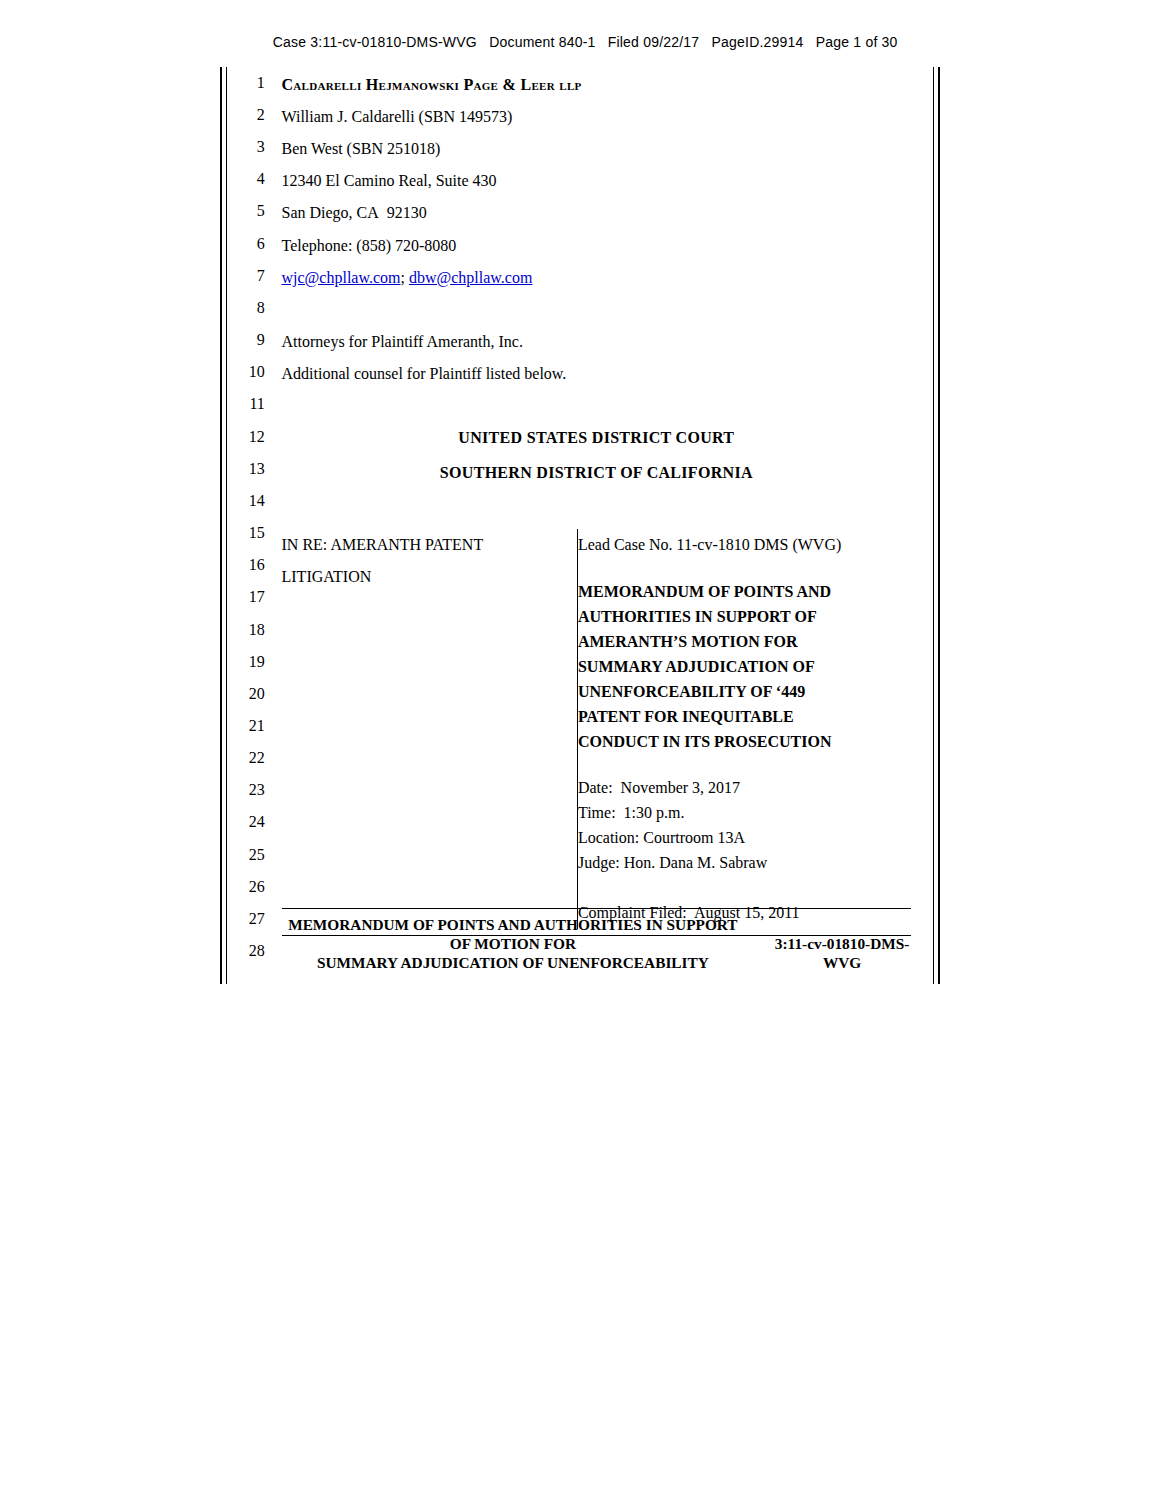Case 3:11-cv-01810-DMS-WVG Document 840-1 Filed 09/22/17 PageID.29914 Page 1 of 30
1
2
3
4
5
6
7
8
9
10
11
12
13
14
15
16
17
18
19
20
21
22
23
24
25
26
27
28
Caldarelli Hejmanowski Page & Leer llp
William J. Caldarelli (SBN 149573)
Ben West (SBN 251018)
12340 El Camino Real, Suite 430
San Diego, CA 92130
Telephone: (858) 720-8080
wjc@chpllaw.com; dbw@chpllaw.com
Attorneys for Plaintiff Ameranth, Inc.
Additional counsel for Plaintiff listed below.
UNITED STATES DISTRICT COURT
SOUTHERN DISTRICT OF CALIFORNIA
| IN RE: AMERANTH PATENT LITIGATION | Lead Case No. 11-cv-1810 DMS (WVG) MEMORANDUM OF POINTS AND AUTHORITIES IN SUPPORT OF AMERANTH’S MOTION FOR SUMMARY ADJUDICATION OF UNENFORCEABILITY OF ‘449 PATENT FOR INEQUITABLE CONDUCT IN ITS PROSECUTION Date: November 3, 2017 Time: 1:30 p.m. Location: Courtroom 13A Judge: Hon. Dana M. Sabraw Complaint Filed: August 15, 2011 |
MEMORANDUM OF POINTS AND AUTHORITIES IN SUPPORT OF MOTION FOR
SUMMARY ADJUDICATION OF UNENFORCEABILITY
3:11-cv-01810-DMS-WVG